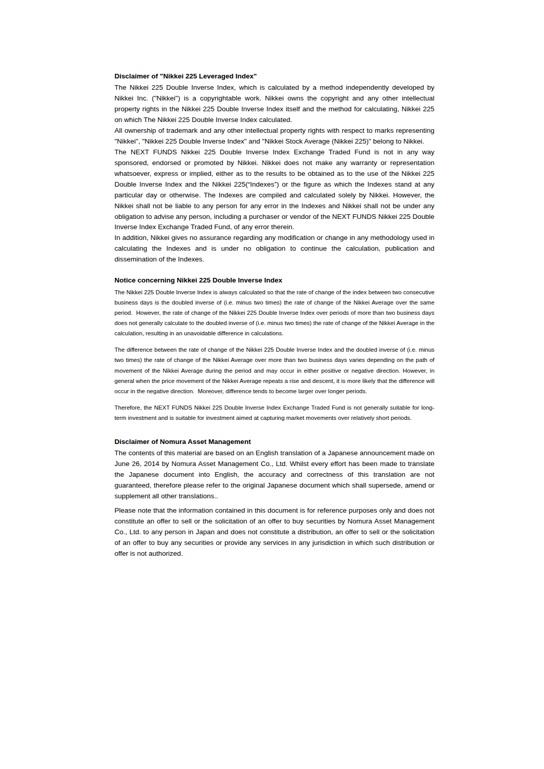Disclaimer of "Nikkei 225 Leveraged Index"
The Nikkei 225 Double Inverse Index, which is calculated by a method independently developed by Nikkei Inc. ("Nikkei") is a copyrightable work. Nikkei owns the copyright and any other intellectual property rights in the Nikkei 225 Double Inverse Index itself and the method for calculating, Nikkei 225 on which The Nikkei 225 Double Inverse Index calculated.
All ownership of trademark and any other intellectual property rights with respect to marks representing "Nikkei", "Nikkei 225 Double Inverse Index" and "Nikkei Stock Average (Nikkei 225)" belong to Nikkei.
The NEXT FUNDS Nikkei 225 Double Inverse Index Exchange Traded Fund is not in any way sponsored, endorsed or promoted by Nikkei. Nikkei does not make any warranty or representation whatsoever, express or implied, either as to the results to be obtained as to the use of the Nikkei 225 Double Inverse Index and the Nikkei 225(“Indexes”) or the figure as which the Indexes stand at any particular day or otherwise. The Indexes are compiled and calculated solely by Nikkei. However, the Nikkei shall not be liable to any person for any error in the Indexes and Nikkei shall not be under any obligation to advise any person, including a purchaser or vendor of the NEXT FUNDS Nikkei 225 Double Inverse Index Exchange Traded Fund, of any error therein.
In addition, Nikkei gives no assurance regarding any modification or change in any methodology used in calculating the Indexes and is under no obligation to continue the calculation, publication and dissemination of the Indexes.
Notice concerning Nikkei 225 Double Inverse Index
The Nikkei 225 Double Inverse Index is always calculated so that the rate of change of the index between two consecutive business days is the doubled inverse of (i.e. minus two times) the rate of change of the Nikkei Average over the same period. However, the rate of change of the Nikkei 225 Double Inverse Index over periods of more than two business days does not generally calculate to the doubled inverse of (i.e. minus two times) the rate of change of the Nikkei Average in the calculation, resulting in an unavoidable difference in calculations.
The difference between the rate of change of the Nikkei 225 Double Inverse Index and the doubled inverse of (i.e. minus two times) the rate of change of the Nikkei Average over more than two business days varies depending on the path of movement of the Nikkei Average during the period and may occur in either positive or negative direction. However, in general when the price movement of the Nikkei Average repeats a rise and descent, it is more likely that the difference will occur in the negative direction. Moreover, difference tends to become larger over longer periods.
Therefore, the NEXT FUNDS Nikkei 225 Double Inverse Index Exchange Traded Fund is not generally suitable for long-term investment and is suitable for investment aimed at capturing market movements over relatively short periods.
Disclaimer of Nomura Asset Management
The contents of this material are based on an English translation of a Japanese announcement made on June 26, 2014 by Nomura Asset Management Co., Ltd. Whilst every effort has been made to translate the Japanese document into English, the accuracy and correctness of this translation are not guaranteed, therefore please refer to the original Japanese document which shall supersede, amend or supplement all other translations..
Please note that the information contained in this document is for reference purposes only and does not constitute an offer to sell or the solicitation of an offer to buy securities by Nomura Asset Management Co., Ltd. to any person in Japan and does not constitute a distribution, an offer to sell or the solicitation of an offer to buy any securities or provide any services in any jurisdiction in which such distribution or offer is not authorized.